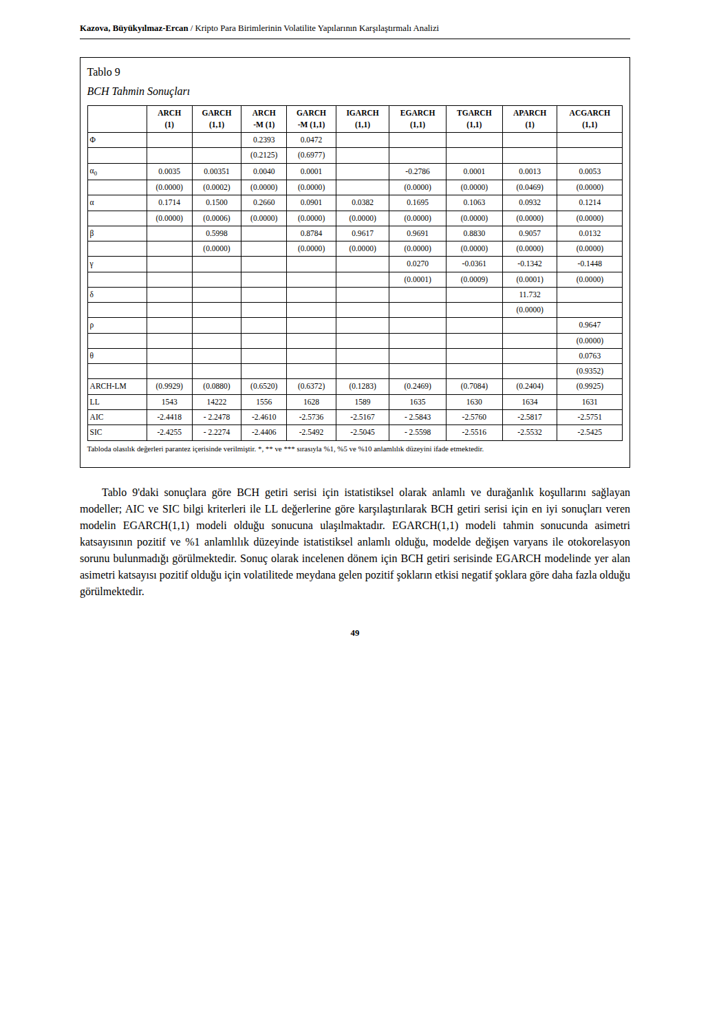Kazova, Büyükyılmaz-Ercan / Kripto Para Birimlerinin Volatilite Yapılarının Karşılaştırmalı Analizi
Tablo 9
BCH Tahmin Sonuçları
| | ARCH (1) | GARCH (1,1) | ARCH -M (1) | GARCH -M (1,1) | IGARCH (1,1) | EGARCH (1,1) | TGARCH (1,1) | APARCH (1) | ACGARCH (1,1) |
| --- | --- | --- | --- | --- | --- | --- | --- | --- | --- |
| Φ | | | 0.2393 | 0.0472 | | | | | |
| | | | (0.2125) | (0.6977) | | | | | |
| α 0 | 0.0035 | 0.00351 | 0.0040 | 0.0001 | | -0.2786 | 0.0001 | 0.0013 | 0.0053 |
| | (0.0000) | (0.0002) | (0.0000) | (0.0000) | | (0.0000) | (0.0000) | (0.0469) | (0.0000) |
| α | 0.1714 | 0.1500 | 0.2660 | 0.0901 | 0.0382 | 0.1695 | 0.1063 | 0.0932 | 0.1214 |
| | (0.0000) | (0.0006) | (0.0000) | (0.0000) | (0.0000) | (0.0000) | (0.0000) | (0.0000) | (0.0000) |
| β | | 0.5998 | | 0.8784 | 0.9617 | 0.9691 | 0.8830 | 0.9057 | 0.0132 |
| | | (0.0000) | | (0.0000) | (0.0000) | (0.0000) | (0.0000) | (0.0000) | (0.0000) |
| γ | | | | | | 0.0270 | -0.0361 | -0.1342 | -0.1448 |
| | | | | | | (0.0001) | (0.0009) | (0.0001) | (0.0000) |
| δ | | | | | | | | 11.732 | |
| | | | | | | | | (0.0000) | |
| ρ | | | | | | | | | 0.9647 |
| | | | | | | | | | (0.0000) |
| θ | | | | | | | | | 0.0763 |
| | | | | | | | | | (0.9352) |
| ARCH-LM | (0.9929) | (0.0880) | (0.6520) | (0.6372) | (0.1283) | (0.2469) | (0.7084) | (0.2404) | (0.9925) |
| LL | 1543 | 14222 | 1556 | 1628 | 1589 | 1635 | 1630 | 1634 | 1631 |
| AIC | -2.4418 | - 2.2478 | -2.4610 | -2.5736 | -2.5167 | - 2.5843 | -2.5760 | -2.5817 | -2.5751 |
| SIC | -2.4255 | - 2.2274 | -2.4406 | -2.5492 | -2.5045 | - 2.5598 | -2.5516 | -2.5532 | -2.5425 |
Tabloda olasılık değerleri parantez içerisinde verilmiştir. *, ** ve *** sırasıyla %1, %5 ve %10 anlamlılık düzeyini ifade etmektedir.
Tablo 9'daki sonuçlara göre BCH getiri serisi için istatistiksel olarak anlamlı ve durağanlık koşullarını sağlayan modeller; AIC ve SIC bilgi kriterleri ile LL değerlerine göre karşılaştırılarak BCH getiri serisi için en iyi sonuçları veren modelin EGARCH(1,1) modeli olduğu sonucuna ulaşılmaktadır. EGARCH(1,1) modeli tahmin sonucunda asimetri katsayısının pozitif ve %1 anlamlılık düzeyinde istatistiksel anlamlı olduğu, modelde değişen varyans ile otokorelasyon sorunu bulunmadığı görülmektedir. Sonuç olarak incelenen dönem için BCH getiri serisinde EGARCH modelinde yer alan asimetri katsayısı pozitif olduğu için volatilitede meydana gelen pozitif şokların etkisi negatif şoklara göre daha fazla olduğu görülmektedir.
49